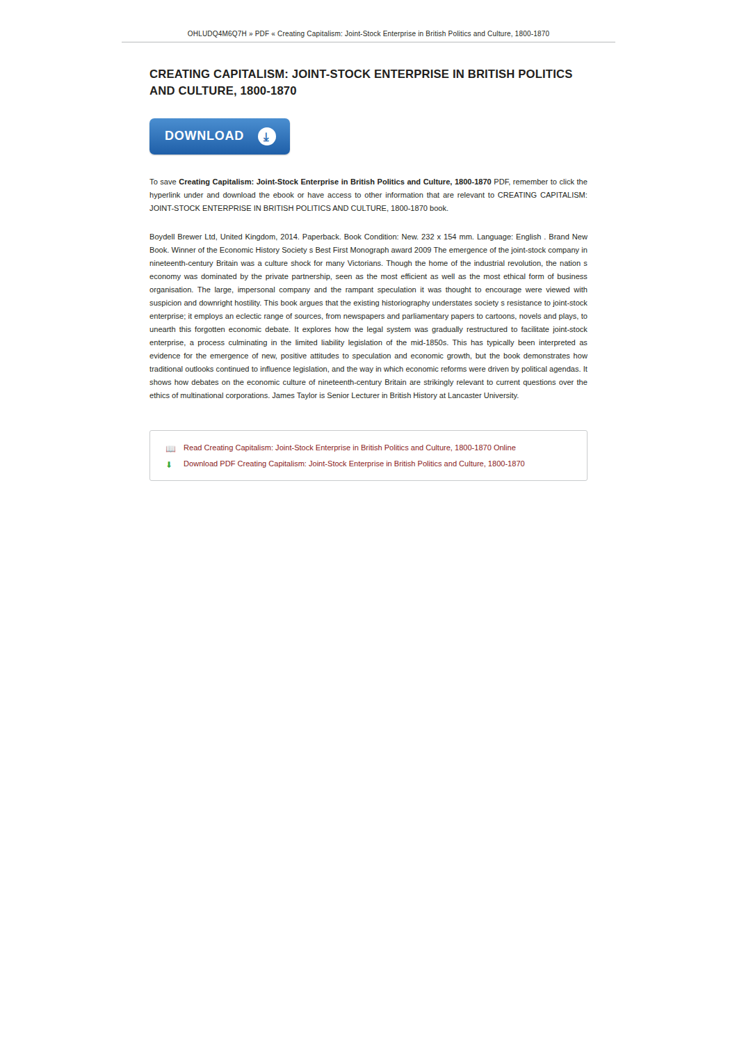OHLUDQ4M6Q7H » PDF « Creating Capitalism: Joint-Stock Enterprise in British Politics and Culture, 1800-1870
Creating Capitalism: Joint-Stock Enterprise in British Politics and Culture, 1800-1870
DOWNLOAD ⤓
To save Creating Capitalism: Joint-Stock Enterprise in British Politics and Culture, 1800-1870 PDF, remember to click the hyperlink under and download the ebook or have access to other information that are relevant to CREATING CAPITALISM: JOINT-STOCK ENTERPRISE IN BRITISH POLITICS AND CULTURE, 1800-1870 book.
Boydell Brewer Ltd, United Kingdom, 2014. Paperback. Book Condition: New. 232 x 154 mm. Language: English . Brand New Book. Winner of the Economic History Society s Best First Monograph award 2009 The emergence of the joint-stock company in nineteenth-century Britain was a culture shock for many Victorians. Though the home of the industrial revolution, the nation s economy was dominated by the private partnership, seen as the most efficient as well as the most ethical form of business organisation. The large, impersonal company and the rampant speculation it was thought to encourage were viewed with suspicion and downright hostility. This book argues that the existing historiography understates society s resistance to joint-stock enterprise; it employs an eclectic range of sources, from newspapers and parliamentary papers to cartoons, novels and plays, to unearth this forgotten economic debate. It explores how the legal system was gradually restructured to facilitate joint-stock enterprise, a process culminating in the limited liability legislation of the mid-1850s. This has typically been interpreted as evidence for the emergence of new, positive attitudes to speculation and economic growth, but the book demonstrates how traditional outlooks continued to influence legislation, and the way in which economic reforms were driven by political agendas. It shows how debates on the economic culture of nineteenth-century Britain are strikingly relevant to current questions over the ethics of multinational corporations. James Taylor is Senior Lecturer in British History at Lancaster University.
📖Read Creating Capitalism: Joint-Stock Enterprise in British Politics and Culture, 1800-1870 Online
⬇Download PDF Creating Capitalism: Joint-Stock Enterprise in British Politics and Culture, 1800-1870